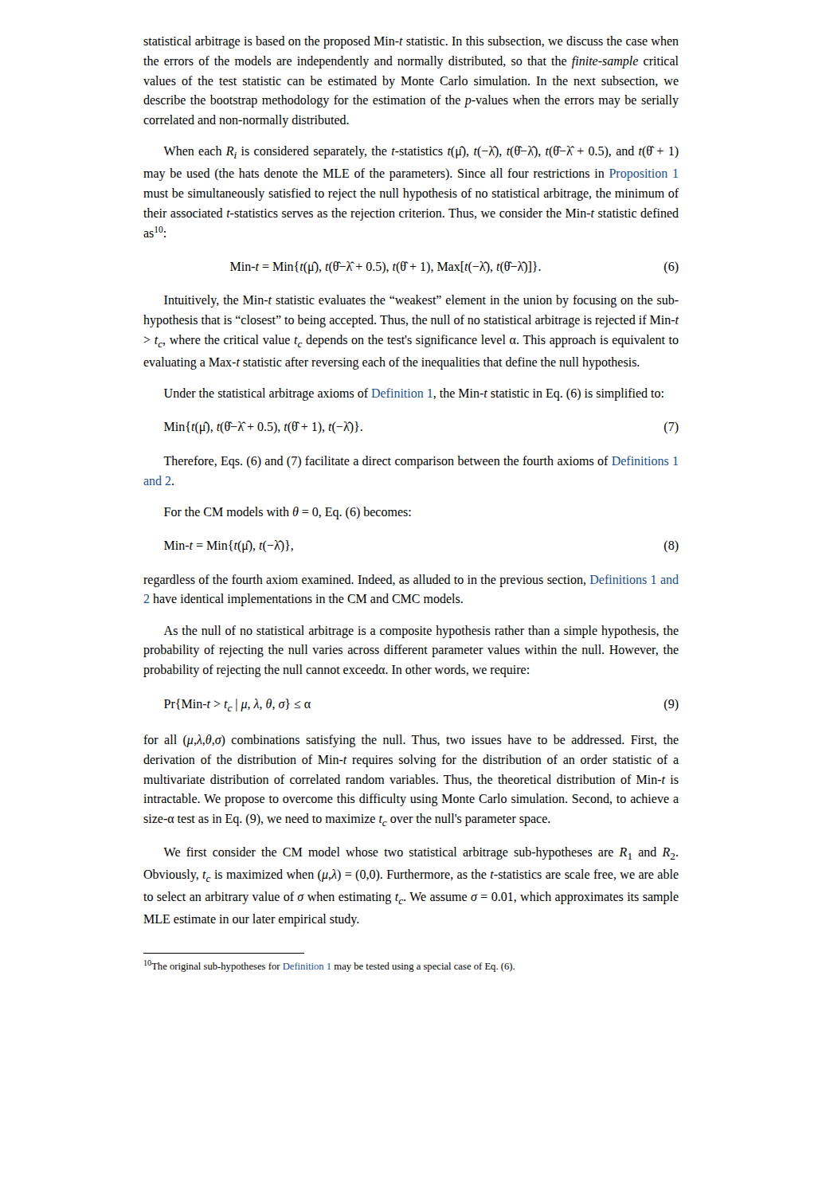statistical arbitrage is based on the proposed Min-t statistic. In this subsection, we discuss the case when the errors of the models are independently and normally distributed, so that the finite-sample critical values of the test statistic can be estimated by Monte Carlo simulation. In the next subsection, we describe the bootstrap methodology for the estimation of the p-values when the errors may be serially correlated and non-normally distributed.
When each Ri is considered separately, the t-statistics t(μ̂), t(−λ̂), t(θ̂−λ̂), t(θ̂−λ̂ + 0.5), and t(θ̂ + 1) may be used (the hats denote the MLE of the parameters). Since all four restrictions in Proposition 1 must be simultaneously satisfied to reject the null hypothesis of no statistical arbitrage, the minimum of their associated t-statistics serves as the rejection criterion. Thus, we consider the Min-t statistic defined as10:
Min-t = Min{t(μ̂), t(θ̂−λ̂ + 0.5), t(θ̂ + 1), Max[t(−λ̂), t(θ̂−λ̂)]}.
(6)
Intuitively, the Min-t statistic evaluates the “weakest” element in the union by focusing on the sub-hypothesis that is “closest” to being accepted. Thus, the null of no statistical arbitrage is rejected if Min-t > tc, where the critical value tc depends on the test's significance level α. This approach is equivalent to evaluating a Max-t statistic after reversing each of the inequalities that define the null hypothesis.
Under the statistical arbitrage axioms of Definition 1, the Min-t statistic in Eq. (6) is simplified to:
Min{t(μ̂), t(θ̂−λ̂ + 0.5), t(θ̂ + 1), t(−λ̂)}.
(7)
Therefore, Eqs. (6) and (7) facilitate a direct comparison between the fourth axioms of Definitions 1 and 2.
For the CM models with θ = 0, Eq. (6) becomes:
Min-t = Min{t(μ̂), t(−λ̂)},
(8)
regardless of the fourth axiom examined. Indeed, as alluded to in the previous section, Definitions 1 and 2 have identical implementations in the CM and CMC models.
As the null of no statistical arbitrage is a composite hypothesis rather than a simple hypothesis, the probability of rejecting the null varies across different parameter values within the null. However, the probability of rejecting the null cannot exceedα. In other words, we require:
Pr{Min-t > tc | μ, λ, θ, σ} ≤ α
(9)
for all (μ,λ,θ,σ) combinations satisfying the null. Thus, two issues have to be addressed. First, the derivation of the distribution of Min-t requires solving for the distribution of an order statistic of a multivariate distribution of correlated random variables. Thus, the theoretical distribution of Min-t is intractable. We propose to overcome this difficulty using Monte Carlo simulation. Second, to achieve a size-α test as in Eq. (9), we need to maximize tc over the null's parameter space.
We first consider the CM model whose two statistical arbitrage sub-hypotheses are R1 and R2. Obviously, tc is maximized when (μ,λ) = (0,0). Furthermore, as the t-statistics are scale free, we are able to select an arbitrary value of σ when estimating tc. We assume σ = 0.01, which approximates its sample MLE estimate in our later empirical study.
10The original sub-hypotheses for Definition 1 may be tested using a special case of Eq. (6).